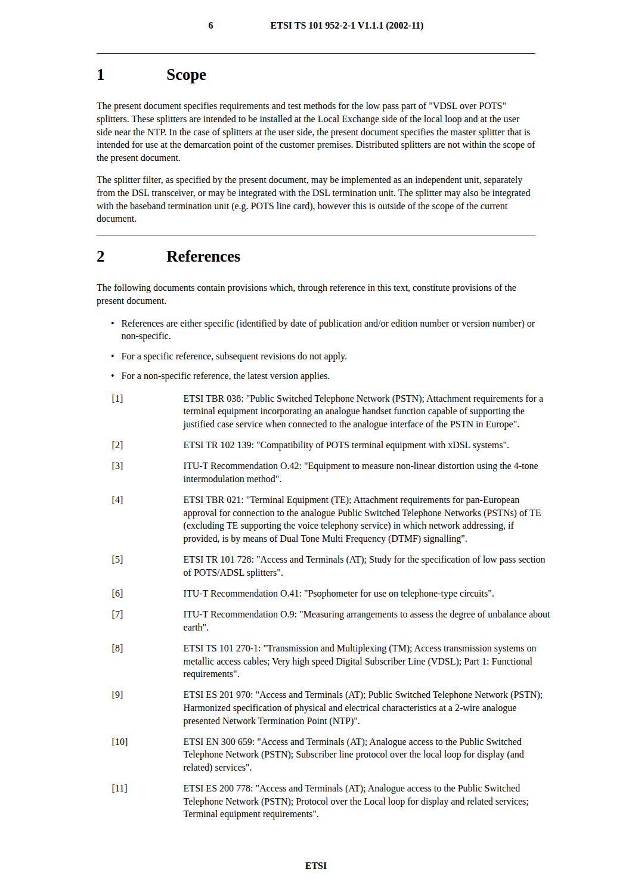6 ETSI TS 101 952-2-1 V1.1.1 (2002-11)
1 Scope
The present document specifies requirements and test methods for the low pass part of "VDSL over POTS" splitters. These splitters are intended to be installed at the Local Exchange side of the local loop and at the user side near the NTP. In the case of splitters at the user side, the present document specifies the master splitter that is intended for use at the demarcation point of the customer premises. Distributed splitters are not within the scope of the present document.
The splitter filter, as specified by the present document, may be implemented as an independent unit, separately from the DSL transceiver, or may be integrated with the DSL termination unit. The splitter may also be integrated with the baseband termination unit (e.g. POTS line card), however this is outside of the scope of the current document.
2 References
The following documents contain provisions which, through reference in this text, constitute provisions of the present document.
References are either specific (identified by date of publication and/or edition number or version number) or non-specific.
For a specific reference, subsequent revisions do not apply.
For a non-specific reference, the latest version applies.
| [1] | ETSI TBR 038: "Public Switched Telephone Network (PSTN); Attachment requirements for a terminal equipment incorporating an analogue handset function capable of supporting the justified case service when connected to the analogue interface of the PSTN in Europe". |
| [2] | ETSI TR 102 139: "Compatibility of POTS terminal equipment with xDSL systems". |
| [3] | ITU-T Recommendation O.42: "Equipment to measure non-linear distortion using the 4-tone intermodulation method". |
| [4] | ETSI TBR 021: "Terminal Equipment (TE); Attachment requirements for pan-European approval for connection to the analogue Public Switched Telephone Networks (PSTNs) of TE (excluding TE supporting the voice telephony service) in which network addressing, if provided, is by means of Dual Tone Multi Frequency (DTMF) signalling". |
| [5] | ETSI TR 101 728: "Access and Terminals (AT); Study for the specification of low pass section of POTS/ADSL splitters". |
| [6] | ITU-T Recommendation O.41: "Psophometer for use on telephone-type circuits". |
| [7] | ITU-T Recommendation O.9: "Measuring arrangements to assess the degree of unbalance about earth". |
| [8] | ETSI TS 101 270-1: "Transmission and Multiplexing (TM); Access transmission systems on metallic access cables; Very high speed Digital Subscriber Line (VDSL); Part 1: Functional requirements". |
| [9] | ETSI ES 201 970: "Access and Terminals (AT); Public Switched Telephone Network (PSTN); Harmonized specification of physical and electrical characteristics at a 2-wire analogue presented Network Termination Point (NTP)". |
| [10] | ETSI EN 300 659: "Access and Terminals (AT); Analogue access to the Public Switched Telephone Network (PSTN); Subscriber line protocol over the local loop for display (and related) services". |
| [11] | ETSI ES 200 778: "Access and Terminals (AT); Analogue access to the Public Switched Telephone Network (PSTN); Protocol over the Local loop for display and related services; Terminal equipment requirements". |
ETSI